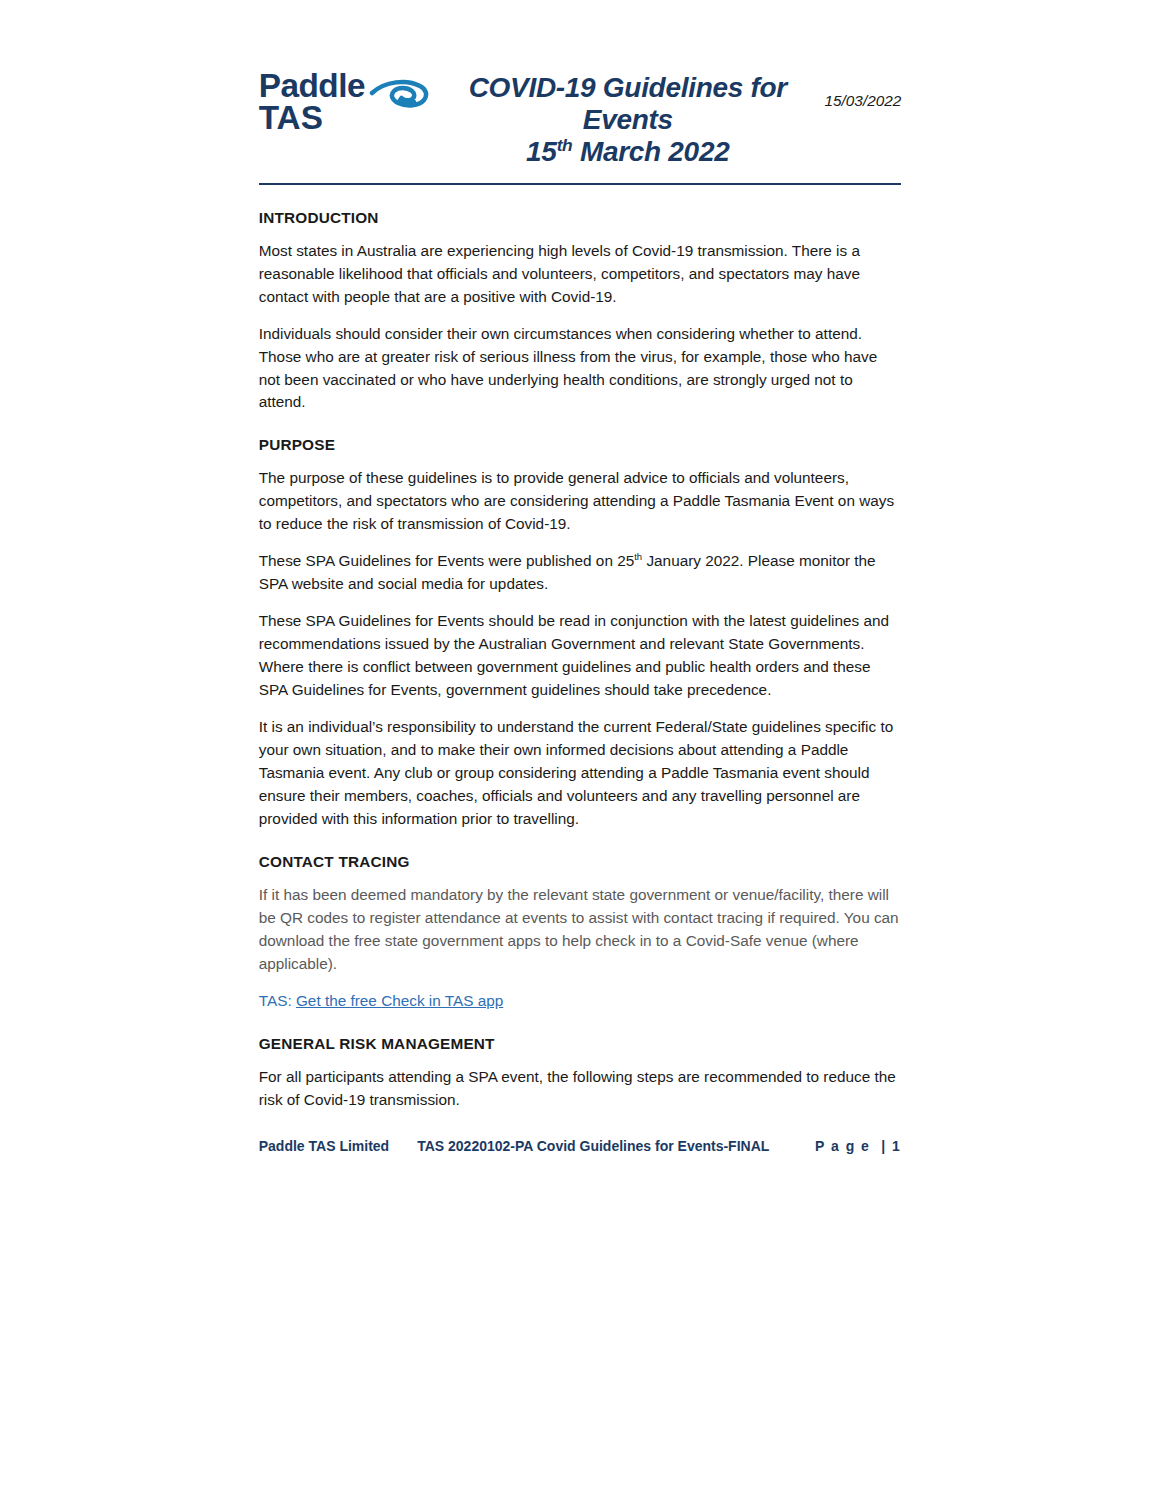Paddle TAS
COVID-19 Guidelines for Events
15th March 2022
15/03/2022
INTRODUCTION
Most states in Australia are experiencing high levels of Covid-19 transmission. There is a reasonable likelihood that officials and volunteers, competitors, and spectators may have contact with people that are a positive with Covid-19.
Individuals should consider their own circumstances when considering whether to attend. Those who are at greater risk of serious illness from the virus, for example, those who have not been vaccinated or who have underlying health conditions, are strongly urged not to attend.
PURPOSE
The purpose of these guidelines is to provide general advice to officials and volunteers, competitors, and spectators who are considering attending a Paddle Tasmania Event on ways to reduce the risk of transmission of Covid-19.
These SPA Guidelines for Events were published on 25th January 2022. Please monitor the SPA website and social media for updates.
These SPA Guidelines for Events should be read in conjunction with the latest guidelines and recommendations issued by the Australian Government and relevant State Governments. Where there is conflict between government guidelines and public health orders and these SPA Guidelines for Events, government guidelines should take precedence.
It is an individual’s responsibility to understand the current Federal/State guidelines specific to your own situation, and to make their own informed decisions about attending a Paddle Tasmania event. Any club or group considering attending a Paddle Tasmania event should ensure their members, coaches, officials and volunteers and any travelling personnel are provided with this information prior to travelling.
CONTACT TRACING
If it has been deemed mandatory by the relevant state government or venue/facility, there will be QR codes to register attendance at events to assist with contact tracing if required. You can download the free state government apps to help check in to a Covid-Safe venue (where applicable).
TAS: Get the free Check in TAS app
GENERAL RISK MANAGEMENT
For all participants attending a SPA event, the following steps are recommended to reduce the risk of Covid-19 transmission.
Paddle TAS Limited
TAS 20220102-PA Covid Guidelines for Events-FINAL
P a g e | 1